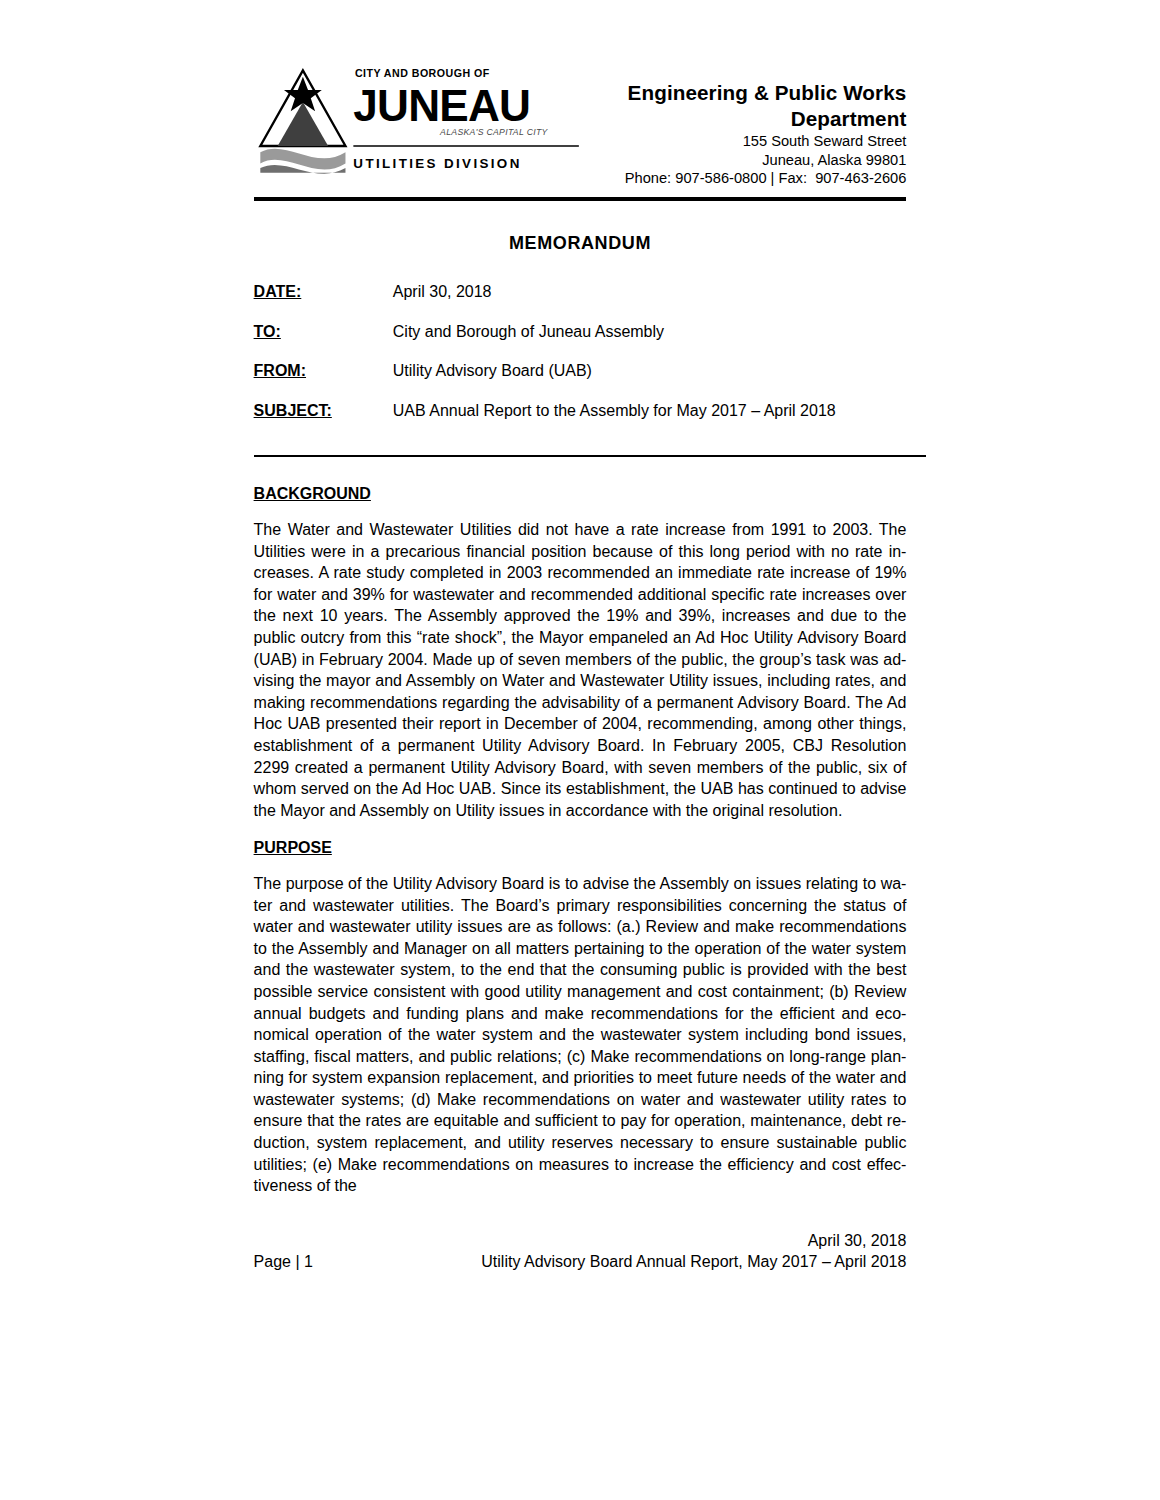CITY AND BOROUGH OF JUNEAU ALASKA'S CAPITAL CITY UTILITIES DIVISION
Engineering & Public Works Department
155 South Seward Street
Juneau, Alaska 99801
Phone: 907-586-0800 | Fax: 907-463-2606
MEMORANDUM
| DATE: | April 30, 2018 |
| TO: | City and Borough of Juneau Assembly |
| FROM: | Utility Advisory Board (UAB) |
| SUBJECT: | UAB Annual Report to the Assembly for May 2017 – April 2018 |
BACKGROUND
The Water and Wastewater Utilities did not have a rate increase from 1991 to 2003. The Utilities were in a precarious financial position because of this long period with no rate increases. A rate study completed in 2003 recommended an immediate rate increase of 19% for water and 39% for wastewater and recommended additional specific rate increases over the next 10 years. The Assembly approved the 19% and 39%, increases and due to the public outcry from this “rate shock”, the Mayor empaneled an Ad Hoc Utility Advisory Board (UAB) in February 2004. Made up of seven members of the public, the group’s task was advising the mayor and Assembly on Water and Wastewater Utility issues, including rates, and making recommendations regarding the advisability of a permanent Advisory Board. The Ad Hoc UAB presented their report in December of 2004, recommending, among other things, establishment of a permanent Utility Advisory Board. In February 2005, CBJ Resolution 2299 created a permanent Utility Advisory Board, with seven members of the public, six of whom served on the Ad Hoc UAB. Since its establishment, the UAB has continued to advise the Mayor and Assembly on Utility issues in accordance with the original resolution.
PURPOSE
The purpose of the Utility Advisory Board is to advise the Assembly on issues relating to water and wastewater utilities. The Board’s primary responsibilities concerning the status of water and wastewater utility issues are as follows: (a.) Review and make recommendations to the Assembly and Manager on all matters pertaining to the operation of the water system and the wastewater system, to the end that the consuming public is provided with the best possible service consistent with good utility management and cost containment; (b) Review annual budgets and funding plans and make recommendations for the efficient and economical operation of the water system and the wastewater system including bond issues, staffing, fiscal matters, and public relations; (c) Make recommendations on long-range planning for system expansion replacement, and priorities to meet future needs of the water and wastewater systems; (d) Make recommendations on water and wastewater utility rates to ensure that the rates are equitable and sufficient to pay for operation, maintenance, debt reduction, system replacement, and utility reserves necessary to ensure sustainable public utilities; (e) Make recommendations on measures to increase the efficiency and cost effectiveness of the
Page | 1
April 30, 2018
Utility Advisory Board Annual Report, May 2017 – April 2018